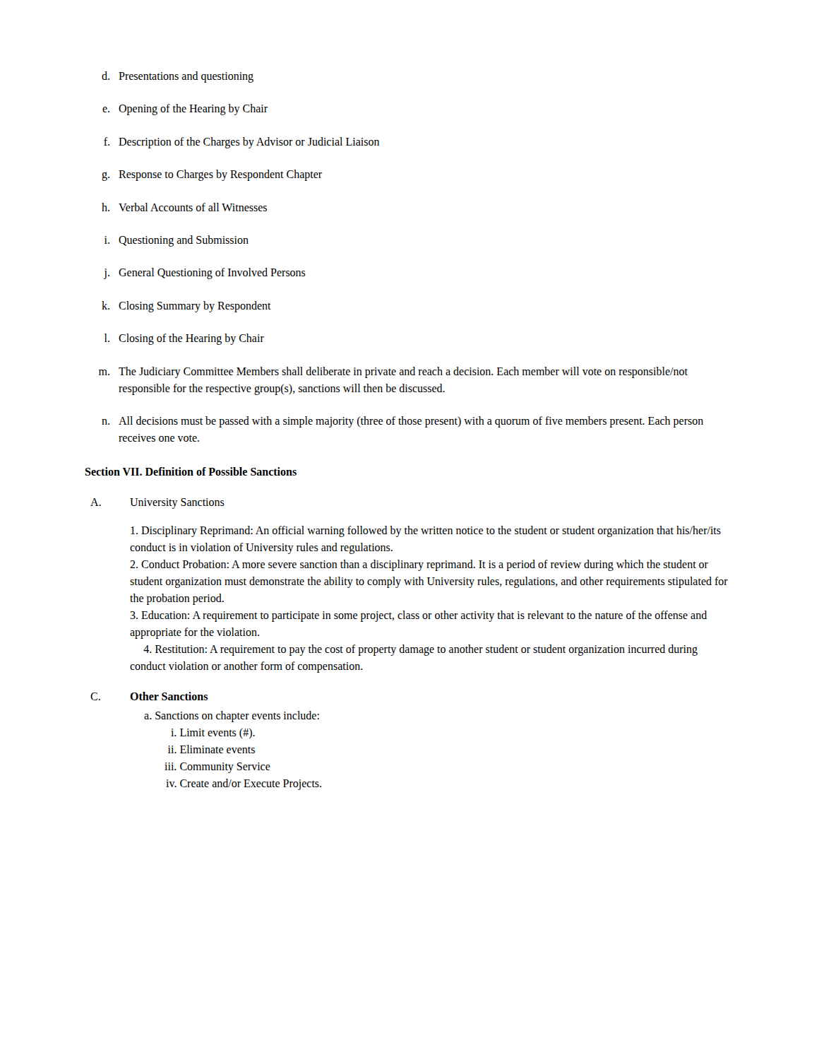Presentations and questioning
Opening of the Hearing by Chair
Description of the Charges by Advisor or Judicial Liaison
Response to Charges by Respondent Chapter
Verbal Accounts of all Witnesses
Questioning and Submission
General Questioning of Involved Persons
Closing Summary by Respondent
Closing of the Hearing by Chair
The Judiciary Committee Members shall deliberate in private and reach a decision. Each member will vote on responsible/not responsible for the respective group(s), sanctions will then be discussed.
All decisions must be passed with a simple majority (three of those present) with a quorum of five members present. Each person receives one vote.
Section VII. Definition of Possible Sanctions
A.
University Sanctions
1. Disciplinary Reprimand: An official warning followed by the written notice to the student or student organization that his/her/its conduct is in violation of University rules and regulations.
2. Conduct Probation: A more severe sanction than a disciplinary reprimand. It is a period of review during which the student or student organization must demonstrate the ability to comply with University rules, regulations, and other requirements stipulated for the probation period.
3. Education: A requirement to participate in some project, class or other activity that is relevant to the nature of the offense and appropriate for the violation.
4. Restitution: A requirement to pay the cost of property damage to another student or student organization incurred during conduct violation or another form of compensation.
C.
Other Sanctions
Sanctions on chapter events include:
Limit events (#).
Eliminate events
Community Service
Create and/or Execute Projects.